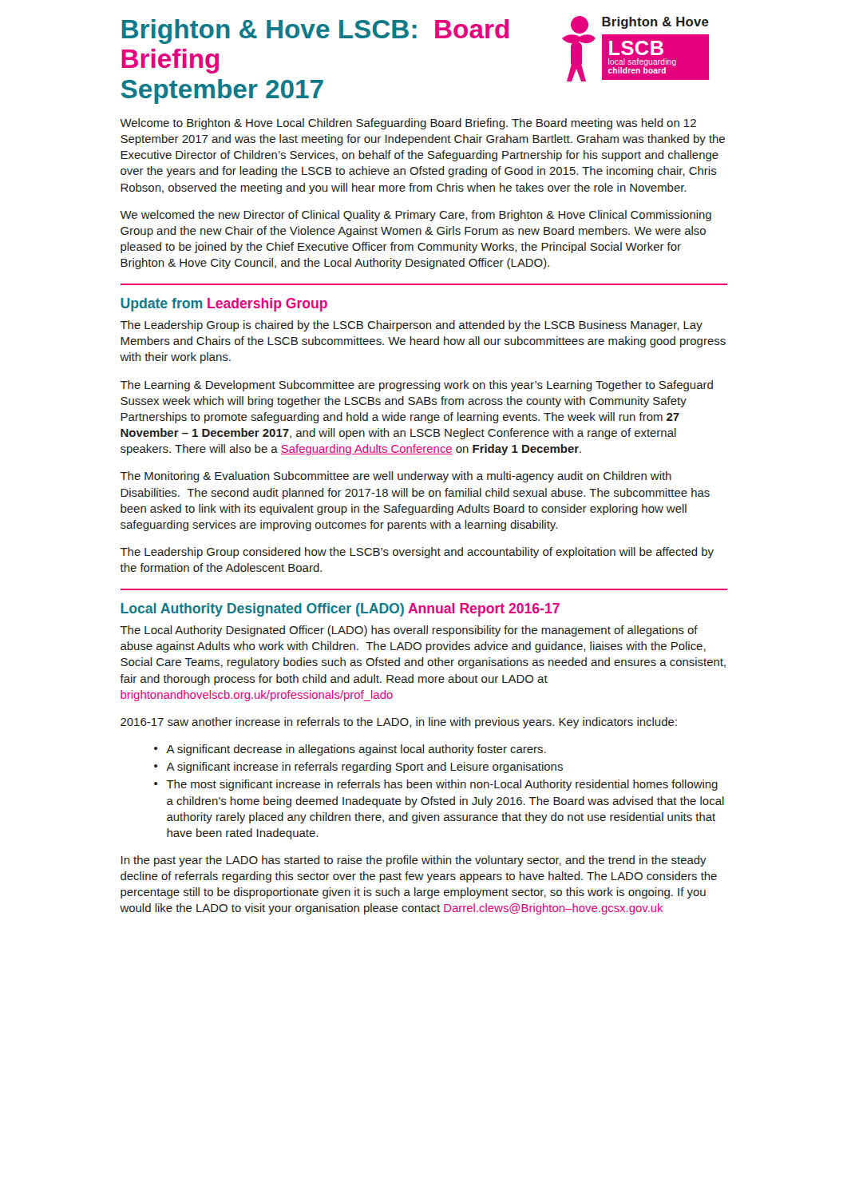Brighton & Hove
LSCB
local safeguarding
children board
Brighton & Hove LSCB: Board Briefing
September 2017
Welcome to Brighton & Hove Local Children Safeguarding Board Briefing. The Board meeting was held on 12 September 2017 and was the last meeting for our Independent Chair Graham Bartlett. Graham was thanked by the Executive Director of Children’s Services, on behalf of the Safeguarding Partnership for his support and challenge over the years and for leading the LSCB to achieve an Ofsted grading of Good in 2015. The incoming chair, Chris Robson, observed the meeting and you will hear more from Chris when he takes over the role in November.
We welcomed the new Director of Clinical Quality & Primary Care, from Brighton & Hove Clinical Commissioning Group and the new Chair of the Violence Against Women & Girls Forum as new Board members. We were also pleased to be joined by the Chief Executive Officer from Community Works, the Principal Social Worker for Brighton & Hove City Council, and the Local Authority Designated Officer (LADO).
Update from Leadership Group
The Leadership Group is chaired by the LSCB Chairperson and attended by the LSCB Business Manager, Lay Members and Chairs of the LSCB subcommittees. We heard how all our subcommittees are making good progress with their work plans.
The Learning & Development Subcommittee are progressing work on this year’s Learning Together to Safeguard Sussex week which will bring together the LSCBs and SABs from across the county with Community Safety Partnerships to promote safeguarding and hold a wide range of learning events. The week will run from 27 November – 1 December 2017, and will open with an LSCB Neglect Conference with a range of external speakers. There will also be a Safeguarding Adults Conference on Friday 1 December.
The Monitoring & Evaluation Subcommittee are well underway with a multi-agency audit on Children with Disabilities. The second audit planned for 2017-18 will be on familial child sexual abuse. The subcommittee has been asked to link with its equivalent group in the Safeguarding Adults Board to consider exploring how well safeguarding services are improving outcomes for parents with a learning disability.
The Leadership Group considered how the LSCB’s oversight and accountability of exploitation will be affected by the formation of the Adolescent Board.
Local Authority Designated Officer (LADO) Annual Report 2016-17
The Local Authority Designated Officer (LADO) has overall responsibility for the management of allegations of abuse against Adults who work with Children. The LADO provides advice and guidance, liaises with the Police, Social Care Teams, regulatory bodies such as Ofsted and other organisations as needed and ensures a consistent, fair and thorough process for both child and adult. Read more about our LADO at brightonandhovelscb.org.uk/professionals/prof_lado
2016-17 saw another increase in referrals to the LADO, in line with previous years. Key indicators include:
A significant decrease in allegations against local authority foster carers.
A significant increase in referrals regarding Sport and Leisure organisations
The most significant increase in referrals has been within non-Local Authority residential homes following a children’s home being deemed Inadequate by Ofsted in July 2016. The Board was advised that the local authority rarely placed any children there, and given assurance that they do not use residential units that have been rated Inadequate.
In the past year the LADO has started to raise the profile within the voluntary sector, and the trend in the steady decline of referrals regarding this sector over the past few years appears to have halted. The LADO considers the percentage still to be disproportionate given it is such a large employment sector, so this work is ongoing. If you would like the LADO to visit your organisation please contact Darrel.clews@Brighton–hove.gcsx.gov.uk